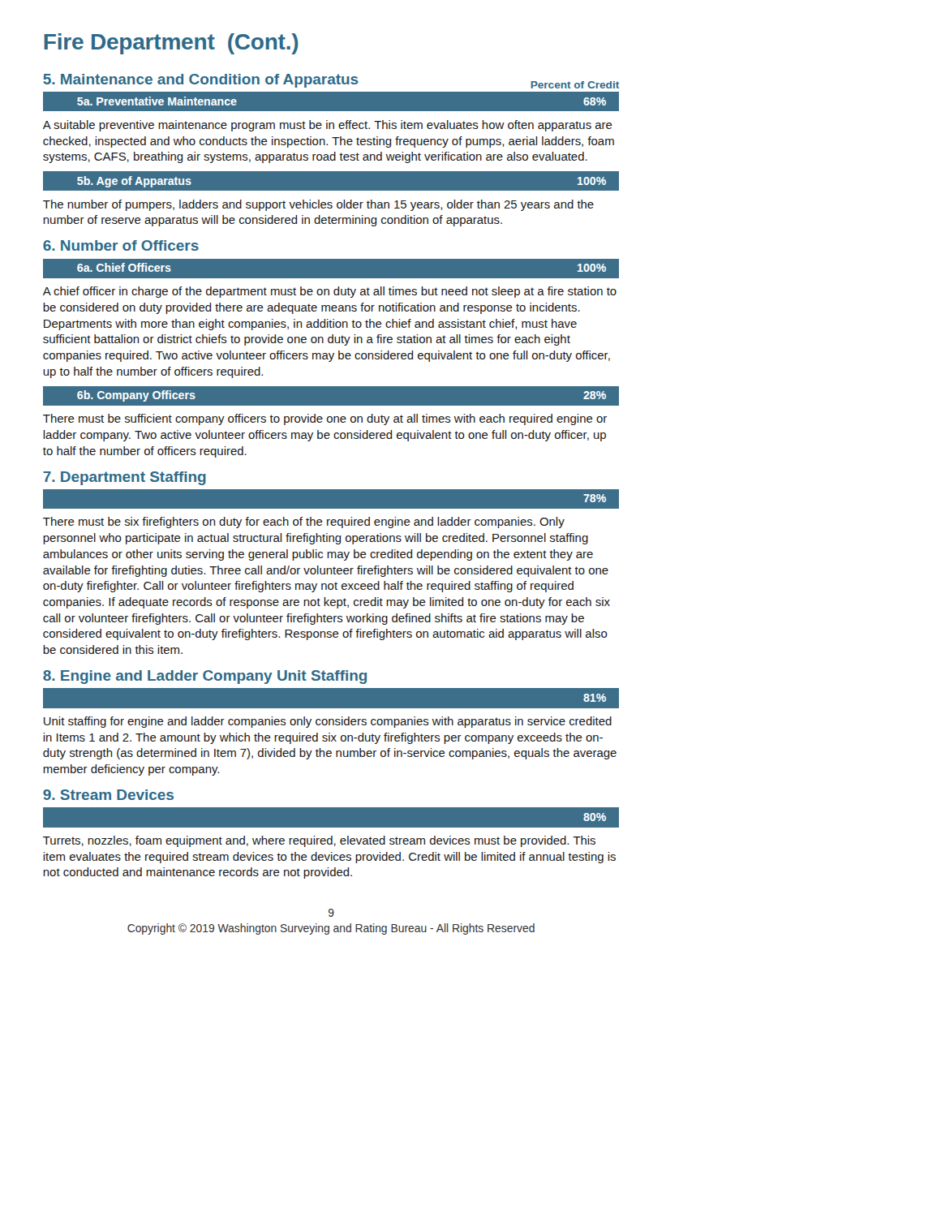Fire Department (Cont.)
5. Maintenance and Condition of Apparatus
Percent of Credit
5a. Preventative Maintenance 68%
A suitable preventive maintenance program must be in effect. This item evaluates how often apparatus are checked, inspected and who conducts the inspection. The testing frequency of pumps, aerial ladders, foam systems, CAFS, breathing air systems, apparatus road test and weight verification are also evaluated.
5b. Age of Apparatus 100%
The number of pumpers, ladders and support vehicles older than 15 years, older than 25 years and the number of reserve apparatus will be considered in determining condition of apparatus.
6. Number of Officers
6a. Chief Officers 100%
A chief officer in charge of the department must be on duty at all times but need not sleep at a fire station to be considered on duty provided there are adequate means for notification and response to incidents. Departments with more than eight companies, in addition to the chief and assistant chief, must have sufficient battalion or district chiefs to provide one on duty in a fire station at all times for each eight companies required. Two active volunteer officers may be considered equivalent to one full on-duty officer, up to half the number of officers required.
6b. Company Officers 28%
There must be sufficient company officers to provide one on duty at all times with each required engine or ladder company. Two active volunteer officers may be considered equivalent to one full on-duty officer, up to half the number of officers required.
7. Department Staffing
78%
There must be six firefighters on duty for each of the required engine and ladder companies. Only personnel who participate in actual structural firefighting operations will be credited. Personnel staffing ambulances or other units serving the general public may be credited depending on the extent they are available for firefighting duties. Three call and/or volunteer firefighters will be considered equivalent to one on-duty firefighter. Call or volunteer firefighters may not exceed half the required staffing of required companies. If adequate records of response are not kept, credit may be limited to one on-duty for each six call or volunteer firefighters. Call or volunteer firefighters working defined shifts at fire stations may be considered equivalent to on-duty firefighters. Response of firefighters on automatic aid apparatus will also be considered in this item.
8. Engine and Ladder Company Unit Staffing
81%
Unit staffing for engine and ladder companies only considers companies with apparatus in service credited in Items 1 and 2. The amount by which the required six on-duty firefighters per company exceeds the on-duty strength (as determined in Item 7), divided by the number of in-service companies, equals the average member deficiency per company.
9. Stream Devices
80%
Turrets, nozzles, foam equipment and, where required, elevated stream devices must be provided. This item evaluates the required stream devices to the devices provided. Credit will be limited if annual testing is not conducted and maintenance records are not provided.
9
Copyright © 2019 Washington Surveying and Rating Bureau - All Rights Reserved